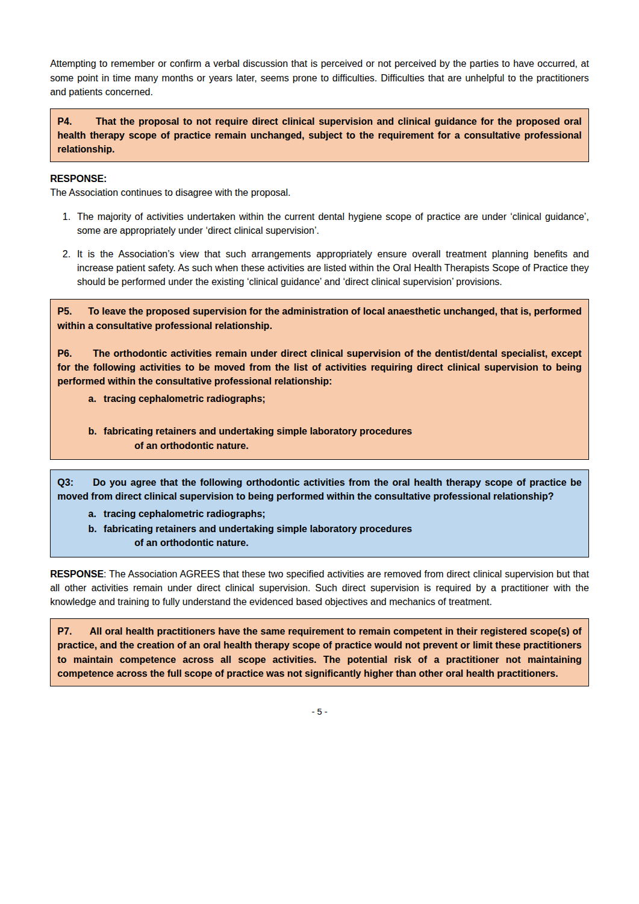Attempting to remember or confirm a verbal discussion that is perceived or not perceived by the parties to have occurred, at some point in time many months or years later, seems prone to difficulties. Difficulties that are unhelpful to the practitioners and patients concerned.
P4. That the proposal to not require direct clinical supervision and clinical guidance for the proposed oral health therapy scope of practice remain unchanged, subject to the requirement for a consultative professional relationship.
RESPONSE:
The Association continues to disagree with the proposal.
The majority of activities undertaken within the current dental hygiene scope of practice are under ‘clinical guidance’, some are appropriately under ‘direct clinical supervision’.
It is the Association’s view that such arrangements appropriately ensure overall treatment planning benefits and increase patient safety. As such when these activities are listed within the Oral Health Therapists Scope of Practice they should be performed under the existing ‘clinical guidance’ and ‘direct clinical supervision’ provisions.
P5. To leave the proposed supervision for the administration of local anaesthetic unchanged, that is, performed within a consultative professional relationship.
P6. The orthodontic activities remain under direct clinical supervision of the dentist/dental specialist, except for the following activities to be moved from the list of activities requiring direct clinical supervision to being performed within the consultative professional relationship:
a. tracing cephalometric radiographs;
b. fabricating retainers and undertaking simple laboratory procedures of an orthodontic nature.
Q3: Do you agree that the following orthodontic activities from the oral health therapy scope of practice be moved from direct clinical supervision to being performed within the consultative professional relationship?
a. tracing cephalometric radiographs;
b. fabricating retainers and undertaking simple laboratory procedures of an orthodontic nature.
RESPONSE: The Association AGREES that these two specified activities are removed from direct clinical supervision but that all other activities remain under direct clinical supervision. Such direct supervision is required by a practitioner with the knowledge and training to fully understand the evidenced based objectives and mechanics of treatment.
P7. All oral health practitioners have the same requirement to remain competent in their registered scope(s) of practice, and the creation of an oral health therapy scope of practice would not prevent or limit these practitioners to maintain competence across all scope activities. The potential risk of a practitioner not maintaining competence across the full scope of practice was not significantly higher than other oral health practitioners.
- 5 -